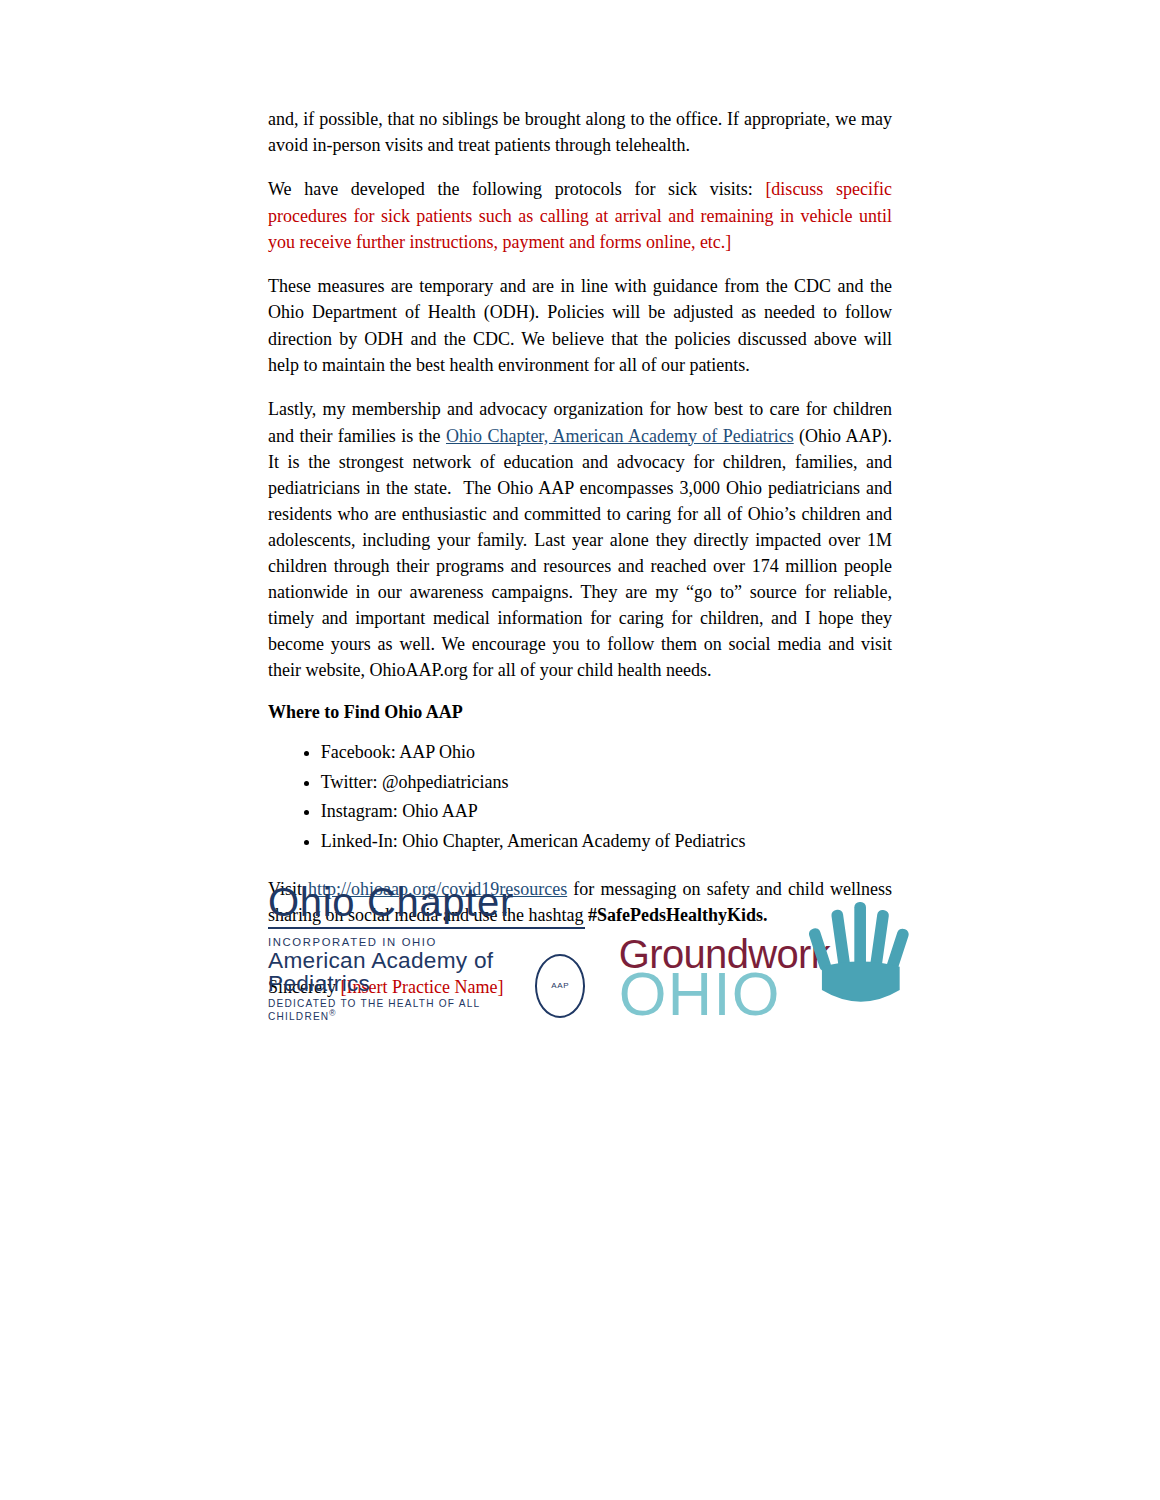and, if possible, that no siblings be brought along to the office. If appropriate, we may avoid in-person visits and treat patients through telehealth.
We have developed the following protocols for sick visits: [discuss specific procedures for sick patients such as calling at arrival and remaining in vehicle until you receive further instructions, payment and forms online, etc.]
These measures are temporary and are in line with guidance from the CDC and the Ohio Department of Health (ODH). Policies will be adjusted as needed to follow direction by ODH and the CDC. We believe that the policies discussed above will help to maintain the best health environment for all of our patients.
Lastly, my membership and advocacy organization for how best to care for children and their families is the Ohio Chapter, American Academy of Pediatrics (Ohio AAP). It is the strongest network of education and advocacy for children, families, and pediatricians in the state. The Ohio AAP encompasses 3,000 Ohio pediatricians and residents who are enthusiastic and committed to caring for all of Ohio’s children and adolescents, including your family. Last year alone they directly impacted over 1M children through their programs and resources and reached over 174 million people nationwide in our awareness campaigns. They are my “go to” source for reliable, timely and important medical information for caring for children, and I hope they become yours as well. We encourage you to follow them on social media and visit their website, OhioAAP.org for all of your child health needs.
Where to Find Ohio AAP
Facebook: AAP Ohio
Twitter: @ohpediatricians
Instagram: Ohio AAP
Linked-In: Ohio Chapter, American Academy of Pediatrics
Visit http://ohioaap.org/covid19resources for messaging on safety and child wellness sharing on social media and use the hashtag #SafePedsHealthyKids.
Sincerely [Insert Practice Name]
Ohio Chapter
INCORPORATED IN OHIO
American Academy of Pediatrics
DEDICATED TO THE HEALTH OF ALL CHILDREN®
Groundwork
OHIO